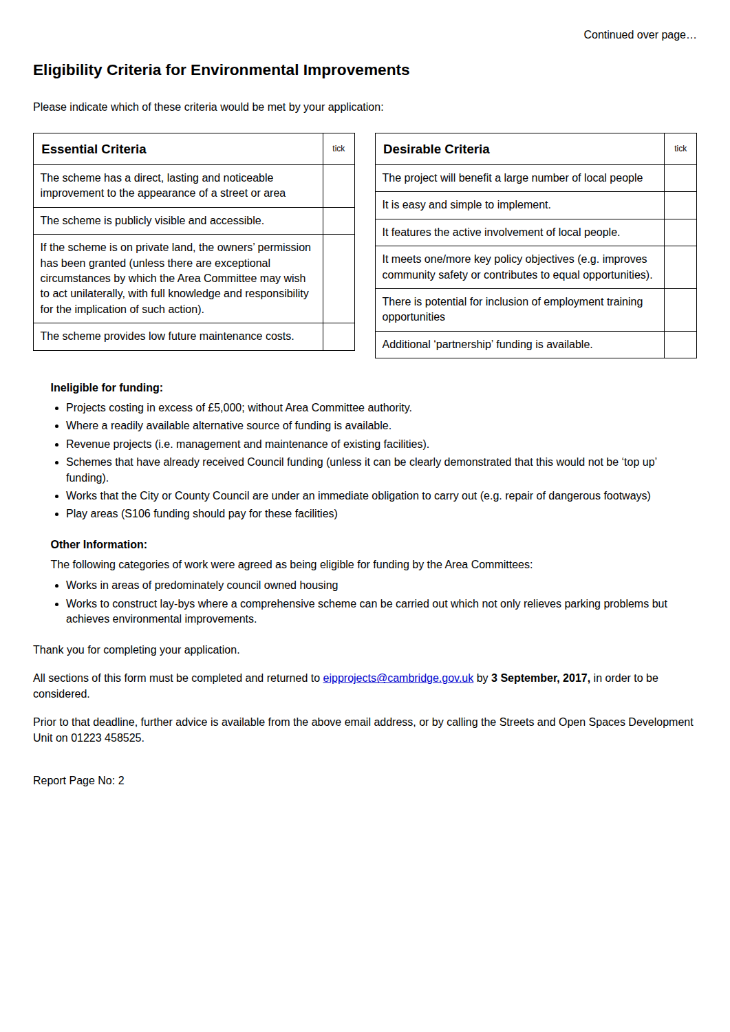Continued over page…
Eligibility Criteria for Environmental Improvements
Please indicate which of these criteria would be met by your application:
| Essential Criteria | tick |
| --- | --- |
| The scheme has a direct, lasting and noticeable improvement to the appearance of a street or area | |
| The scheme is publicly visible and accessible. | |
| If the scheme is on private land, the owners’ permission has been granted (unless there are exceptional circumstances by which the Area Committee may wish to act unilaterally, with full knowledge and responsibility for the implication of such action). | |
| The scheme provides low future maintenance costs. | |
| Desirable Criteria | tick |
| --- | --- |
| The project will benefit a large number of local people | |
| It is easy and simple to implement. | |
| It features the active involvement of local people. | |
| It meets one/more key policy objectives (e.g. improves community safety or contributes to equal opportunities). | |
| There is potential for inclusion of employment training opportunities | |
| Additional ‘partnership’ funding is available. | |
Ineligible for funding:
Projects costing in excess of £5,000; without Area Committee authority.
Where a readily available alternative source of funding is available.
Revenue projects (i.e. management and maintenance of existing facilities).
Schemes that have already received Council funding (unless it can be clearly demonstrated that this would not be ‘top up’ funding).
Works that the City or County Council are under an immediate obligation to carry out (e.g. repair of dangerous footways)
Play areas (S106 funding should pay for these facilities)
Other Information:
The following categories of work were agreed as being eligible for funding by the Area Committees:
Works in areas of predominately council owned housing
Works to construct lay-bys where a comprehensive scheme can be carried out which not only relieves parking problems but achieves environmental improvements.
Thank you for completing your application.
All sections of this form must be completed and returned to eipprojects@cambridge.gov.uk by 3 September, 2017, in order to be considered.
Prior to that deadline, further advice is available from the above email address, or by calling the Streets and Open Spaces Development Unit on 01223 458525.
Report Page No: 2